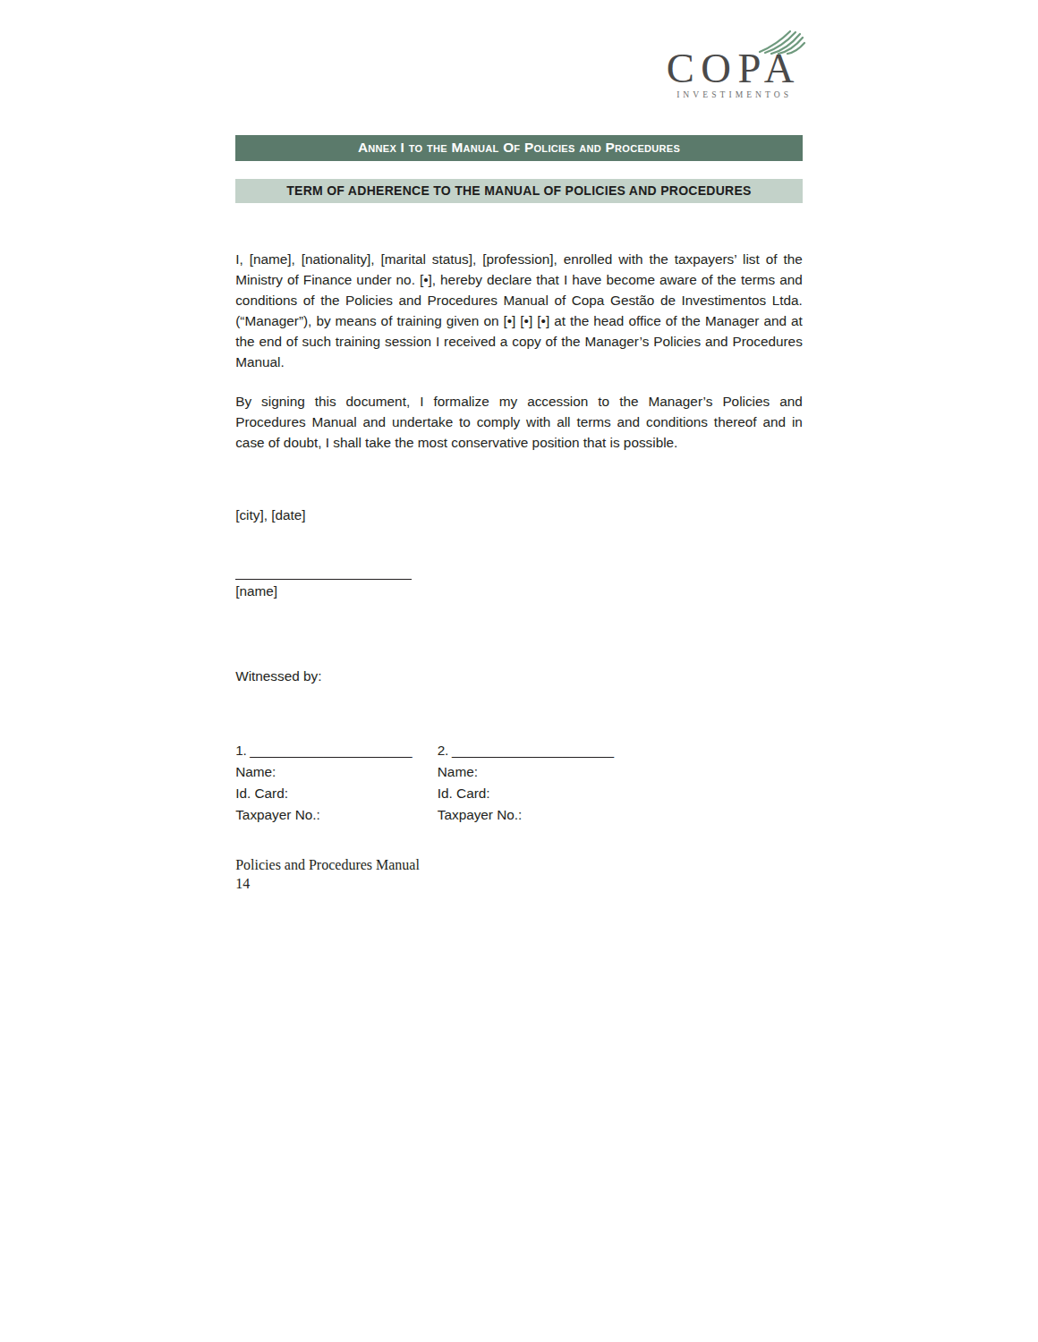COPA
INVESTIMENTOS
Annex I to the Manual Of Policies and Procedures
Term of adherence to the Manual of Policies and Procedures
I, [name], [nationality], [marital status], [profession], enrolled with the taxpayers’ list of the Ministry of Finance under no. [•], hereby declare that I have become aware of the terms and conditions of the Policies and Procedures Manual of Copa Gestão de Investimentos Ltda. (“Manager”), by means of training given on [•] [•] [•] at the head office of the Manager and at the end of such training session I received a copy of the Manager’s Policies and Procedures Manual.
By signing this document, I formalize my accession to the Manager’s Policies and Procedures Manual and undertake to comply with all terms and conditions thereof and in case of doubt, I shall take the most conservative position that is possible.
[city], [date]
[name]
Witnessed by:
| 1. ______________________ | 2. ______________________ |
| Name: | Name: |
| Id. Card: | Id. Card: |
| Taxpayer No.: | Taxpayer No.: |
Policies and Procedures Manual
14